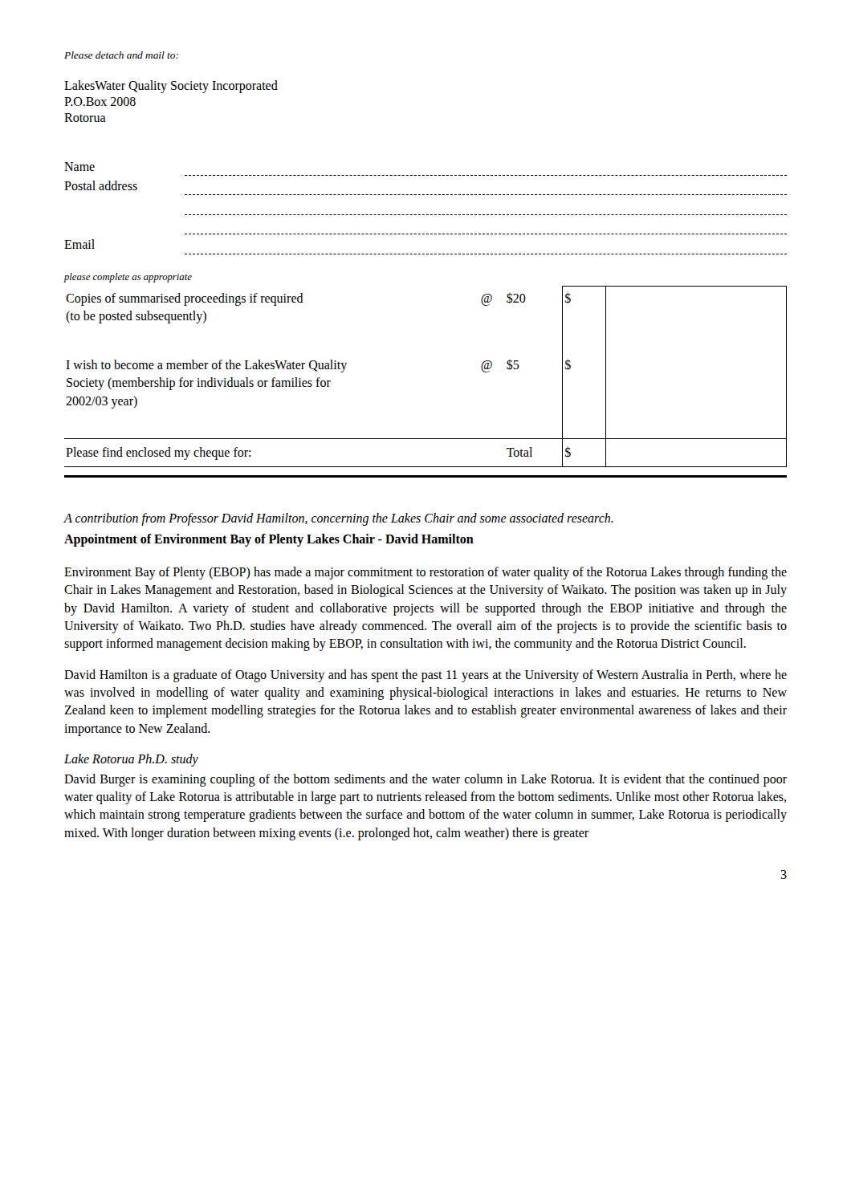Please detach and mail to:
LakesWater Quality Society Incorporated
P.O.Box 2008
Rotorua
Name
Postal address
Email
please complete as appropriate
| Copies of summarised proceedings if required (to be posted subsequently) | @ | $20 | $ | |
| I wish to become a member of the LakesWater Quality Society (membership for individuals or families for 2002/03 year) | @ | $5 | $ | |
| Please find enclosed my cheque for: | | Total | $ | |
A contribution from Professor David Hamilton, concerning the Lakes Chair and some associated research.
Appointment of Environment Bay of Plenty Lakes Chair - David Hamilton
Environment Bay of Plenty (EBOP) has made a major commitment to restoration of water quality of the Rotorua Lakes through funding the Chair in Lakes Management and Restoration, based in Biological Sciences at the University of Waikato. The position was taken up in July by David Hamilton. A variety of student and collaborative projects will be supported through the EBOP initiative and through the University of Waikato. Two Ph.D. studies have already commenced. The overall aim of the projects is to provide the scientific basis to support informed management decision making by EBOP, in consultation with iwi, the community and the Rotorua District Council.
David Hamilton is a graduate of Otago University and has spent the past 11 years at the University of Western Australia in Perth, where he was involved in modelling of water quality and examining physical-biological interactions in lakes and estuaries. He returns to New Zealand keen to implement modelling strategies for the Rotorua lakes and to establish greater environmental awareness of lakes and their importance to New Zealand.
Lake Rotorua Ph.D. study
David Burger is examining coupling of the bottom sediments and the water column in Lake Rotorua. It is evident that the continued poor water quality of Lake Rotorua is attributable in large part to nutrients released from the bottom sediments. Unlike most other Rotorua lakes, which maintain strong temperature gradients between the surface and bottom of the water column in summer, Lake Rotorua is periodically mixed. With longer duration between mixing events (i.e. prolonged hot, calm weather) there is greater
3